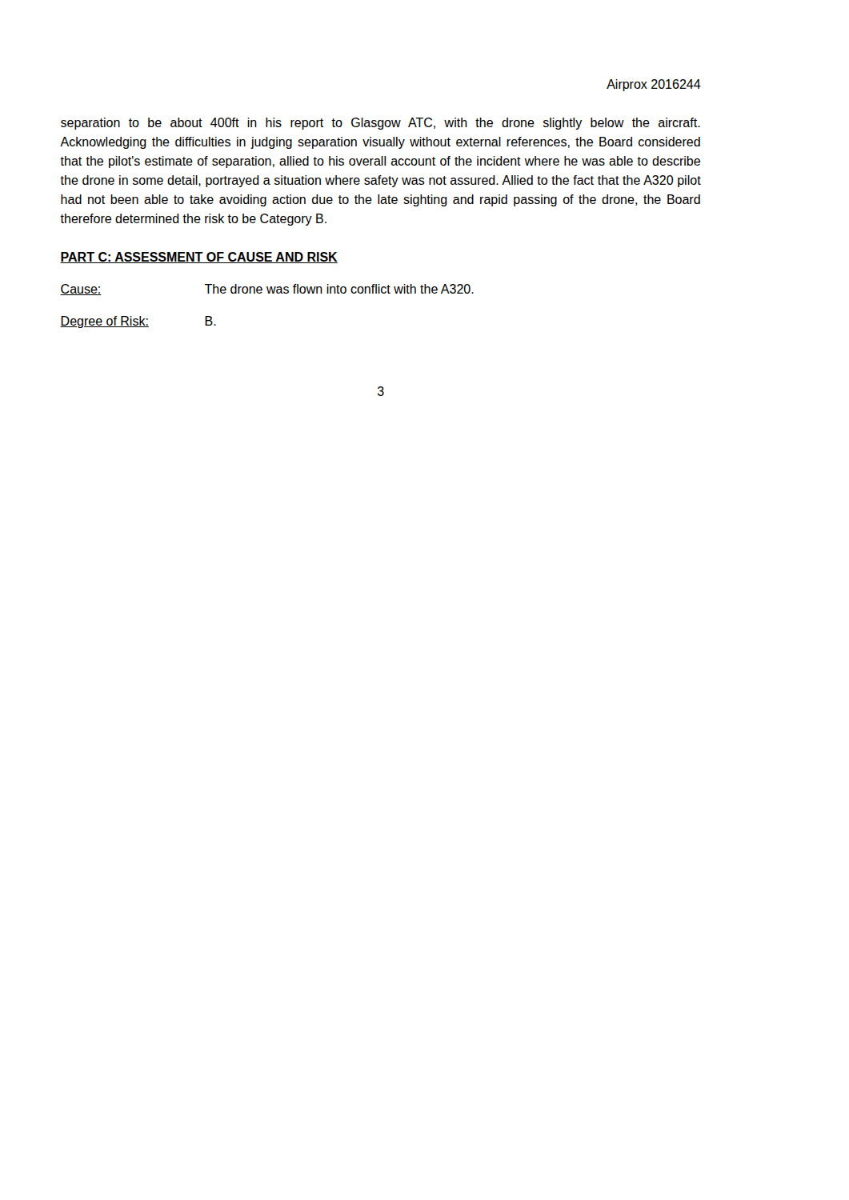Airprox 2016244
separation to be about 400ft in his report to Glasgow ATC, with the drone slightly below the aircraft. Acknowledging the difficulties in judging separation visually without external references, the Board considered that the pilot's estimate of separation, allied to his overall account of the incident where he was able to describe the drone in some detail, portrayed a situation where safety was not assured. Allied to the fact that the A320 pilot had not been able to take avoiding action due to the late sighting and rapid passing of the drone, the Board therefore determined the risk to be Category B.
PART C: ASSESSMENT OF CAUSE AND RISK
Cause:
The drone was flown into conflict with the A320.
Degree of Risk:
B.
3